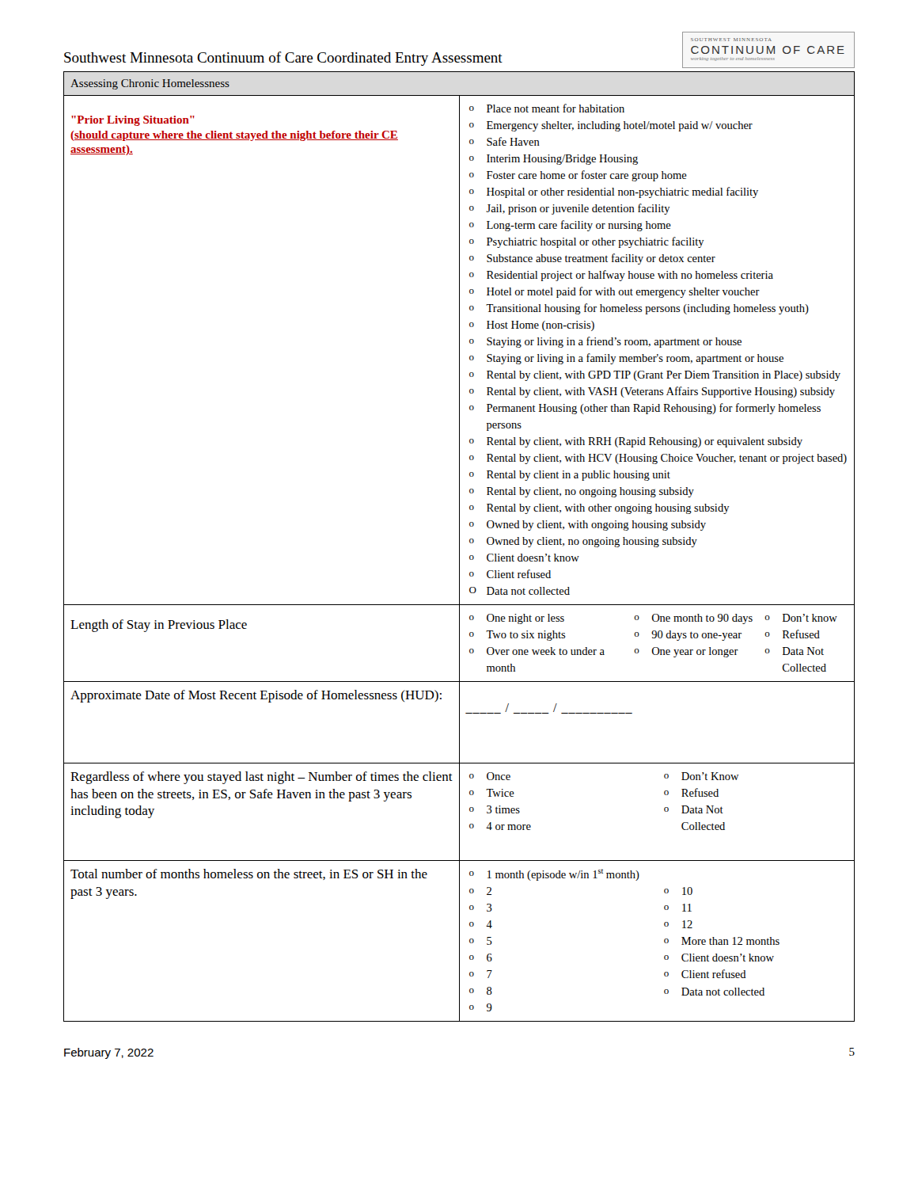Southwest Minnesota Continuum of Care Coordinated Entry Assessment
Southwest Minnesota
CONTINUUM OF CARE
working together to end homelessness
| Assessing Chronic Homelessness |
| "Prior Living Situation" (should capture where the client stayed the night before their CE assessment). | Place not meant for habitation Emergency shelter, including hotel/motel paid w/ voucher Safe Haven Interim Housing/Bridge Housing Foster care home or foster care group home Hospital or other residential non-psychiatric medial facility Jail, prison or juvenile detention facility Long-term care facility or nursing home Psychiatric hospital or other psychiatric facility Substance abuse treatment facility or detox center Residential project or halfway house with no homeless criteria Hotel or motel paid for with out emergency shelter voucher Transitional housing for homeless persons (including homeless youth) Host Home (non-crisis) Staying or living in a friend’s room, apartment or house Staying or living in a family member's room, apartment or house Rental by client, with GPD TIP (Grant Per Diem Transition in Place) subsidy Rental by client, with VASH (Veterans Affairs Supportive Housing) subsidy Permanent Housing (other than Rapid Rehousing) for formerly homeless persons Rental by client, with RRH (Rapid Rehousing) or equivalent subsidy Rental by client, with HCV (Housing Choice Voucher, tenant or project based) Rental by client in a public housing unit Rental by client, no ongoing housing subsidy Rental by client, with other ongoing housing subsidy Owned by client, with ongoing housing subsidy Owned by client, no ongoing housing subsidy Client doesn’t know Client refused Data not collected |
| Length of Stay in Previous Place | One night or less Two to six nights Over one week to under a month One month to 90 days 90 days to one-year One year or longer Don’t know Refused Data Not Collected |
| Approximate Date of Most Recent Episode of Homelessness (HUD): | _____ / _____ / __________ |
| Regardless of where you stayed last night – Number of times the client has been on the streets, in ES, or Safe Haven in the past 3 years including today | Once Twice 3 times 4 or more Don’t Know Refused Data Not Collected |
| Total number of months homeless on the street, in ES or SH in the past 3 years. | 1 month (episode w/in 1 st month) 2 3 4 5 6 7 8 9 10 11 12 More than 12 months Client doesn’t know Client refused Data not collected |
February 7, 2022
5